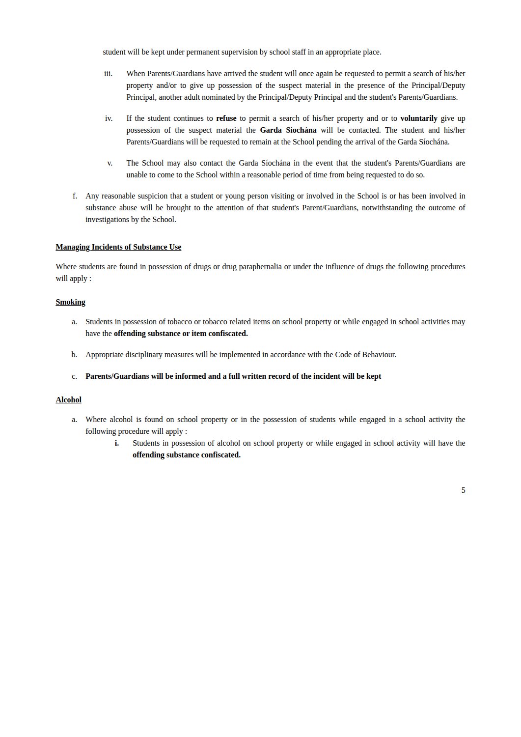student will be kept under permanent supervision by school staff in an appropriate place.
When Parents/Guardians have arrived the student will once again be requested to permit a search of his/her property and/or to give up possession of the suspect material in the presence of the Principal/Deputy Principal, another adult nominated by the Principal/Deputy Principal and the student's Parents/Guardians.
If the student continues to refuse to permit a search of his/her property and or to voluntarily give up possession of the suspect material the Garda Síochána will be contacted. The student and his/her Parents/Guardians will be requested to remain at the School pending the arrival of the Garda Síochána.
The School may also contact the Garda Síochána in the event that the student's Parents/Guardians are unable to come to the School within a reasonable period of time from being requested to do so.
Any reasonable suspicion that a student or young person visiting or involved in the School is or has been involved in substance abuse will be brought to the attention of that student's Parent/Guardians, notwithstanding the outcome of investigations by the School.
Managing Incidents of Substance Use
Where students are found in possession of drugs or drug paraphernalia or under the influence of drugs the following procedures will apply :
Smoking
Students in possession of tobacco or tobacco related items on school property or while engaged in school activities may have the offending substance or item confiscated.
Appropriate disciplinary measures will be implemented in accordance with the Code of Behaviour.
Parents/Guardians will be informed and a full written record of the incident will be kept
Alcohol
Where alcohol is found on school property or in the possession of students while engaged in a school activity the following procedure will apply :
Students in possession of alcohol on school property or while engaged in school activity will have the offending substance confiscated.
5